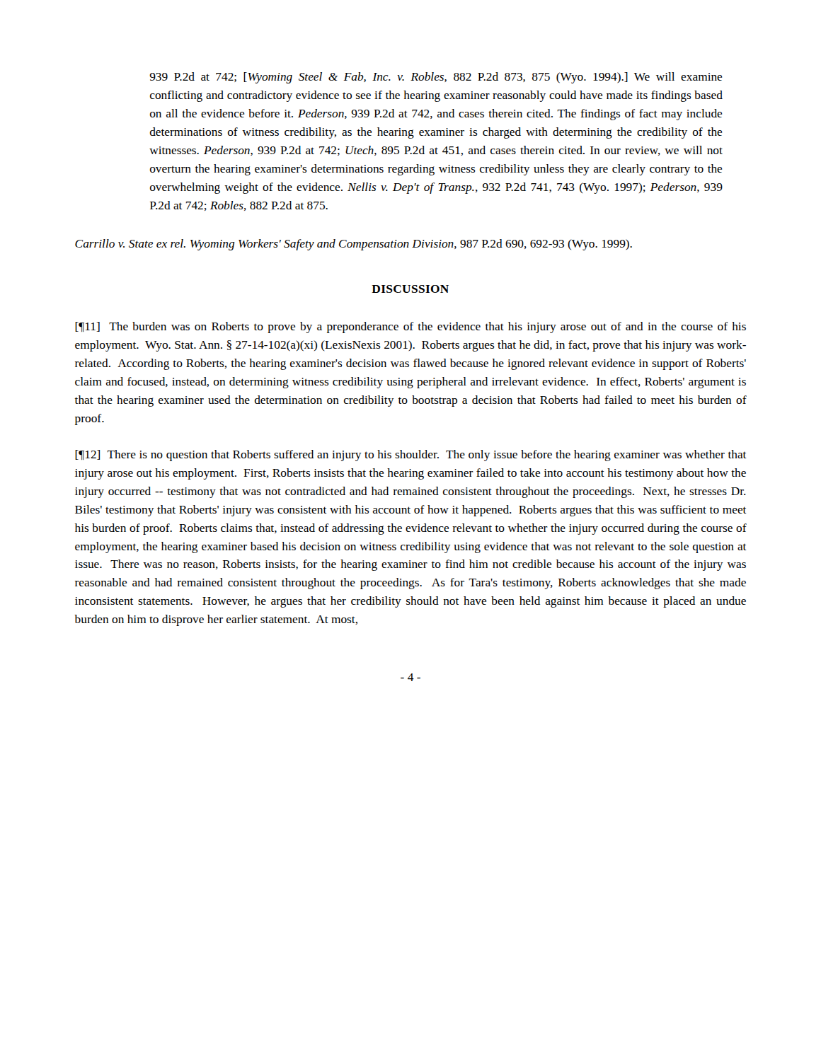939 P.2d at 742; [Wyoming Steel & Fab, Inc. v. Robles, 882 P.2d 873, 875 (Wyo. 1994).] We will examine conflicting and contradictory evidence to see if the hearing examiner reasonably could have made its findings based on all the evidence before it. Pederson, 939 P.2d at 742, and cases therein cited. The findings of fact may include determinations of witness credibility, as the hearing examiner is charged with determining the credibility of the witnesses. Pederson, 939 P.2d at 742; Utech, 895 P.2d at 451, and cases therein cited. In our review, we will not overturn the hearing examiner's determinations regarding witness credibility unless they are clearly contrary to the overwhelming weight of the evidence. Nellis v. Dep't of Transp., 932 P.2d 741, 743 (Wyo. 1997); Pederson, 939 P.2d at 742; Robles, 882 P.2d at 875.
Carrillo v. State ex rel. Wyoming Workers' Safety and Compensation Division, 987 P.2d 690, 692-93 (Wyo. 1999).
DISCUSSION
[¶11] The burden was on Roberts to prove by a preponderance of the evidence that his injury arose out of and in the course of his employment. Wyo. Stat. Ann. § 27-14-102(a)(xi) (LexisNexis 2001). Roberts argues that he did, in fact, prove that his injury was work-related. According to Roberts, the hearing examiner's decision was flawed because he ignored relevant evidence in support of Roberts' claim and focused, instead, on determining witness credibility using peripheral and irrelevant evidence. In effect, Roberts' argument is that the hearing examiner used the determination on credibility to bootstrap a decision that Roberts had failed to meet his burden of proof.
[¶12] There is no question that Roberts suffered an injury to his shoulder. The only issue before the hearing examiner was whether that injury arose out his employment. First, Roberts insists that the hearing examiner failed to take into account his testimony about how the injury occurred -- testimony that was not contradicted and had remained consistent throughout the proceedings. Next, he stresses Dr. Biles' testimony that Roberts' injury was consistent with his account of how it happened. Roberts argues that this was sufficient to meet his burden of proof. Roberts claims that, instead of addressing the evidence relevant to whether the injury occurred during the course of employment, the hearing examiner based his decision on witness credibility using evidence that was not relevant to the sole question at issue. There was no reason, Roberts insists, for the hearing examiner to find him not credible because his account of the injury was reasonable and had remained consistent throughout the proceedings. As for Tara's testimony, Roberts acknowledges that she made inconsistent statements. However, he argues that her credibility should not have been held against him because it placed an undue burden on him to disprove her earlier statement. At most,
- 4 -